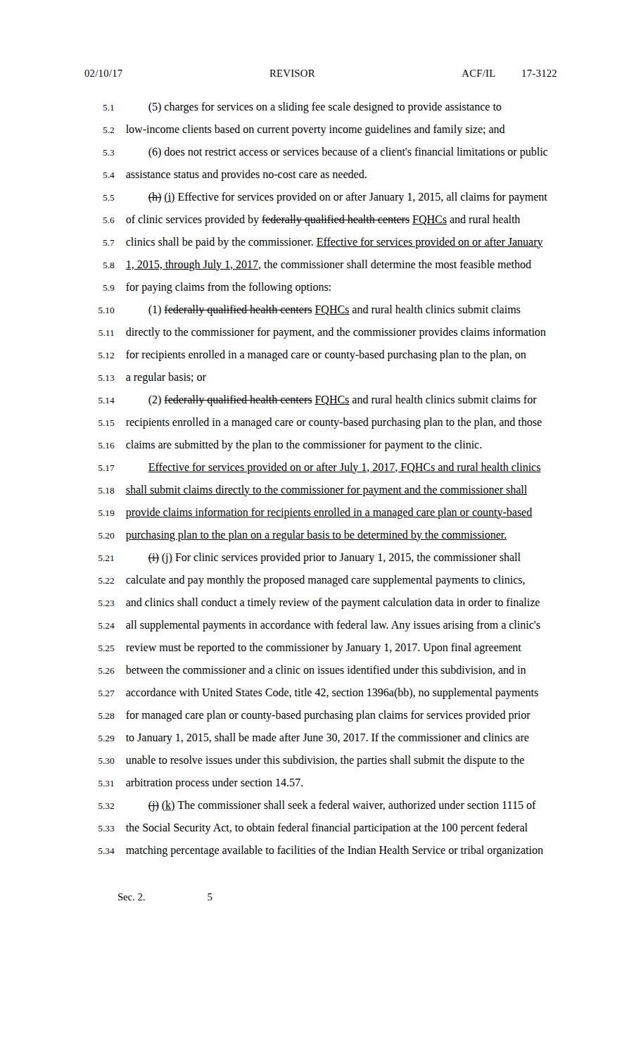02/10/17 REVISOR ACF/IL 17-3122
5.1(5) charges for services on a sliding fee scale designed to provide assistance to
5.2 low-income clients based on current poverty income guidelines and family size; and
5.3(6) does not restrict access or services because of a client's financial limitations or public
5.4 assistance status and provides no-cost care as needed.
5.5(h) (i) Effective for services provided on or after January 1, 2015, all claims for payment
5.6 of clinic services provided by federally qualified health centers FQHCs and rural health
5.7 clinics shall be paid by the commissioner. Effective for services provided on or after January
5.81, 2015, through July 1, 2017, the commissioner shall determine the most feasible method
5.9 for paying claims from the following options:
5.10(1) federally qualified health centers FQHCs and rural health clinics submit claims
5.11 directly to the commissioner for payment, and the commissioner provides claims information
5.12 for recipients enrolled in a managed care or county-based purchasing plan to the plan, on
5.13 a regular basis; or
5.14(2) federally qualified health centers FQHCs and rural health clinics submit claims for
5.15 recipients enrolled in a managed care or county-based purchasing plan to the plan, and those
5.16 claims are submitted by the plan to the commissioner for payment to the clinic.
5.17 Effective for services provided on or after July 1, 2017, FQHCs and rural health clinics
5.18 shall submit claims directly to the commissioner for payment and the commissioner shall
5.19 provide claims information for recipients enrolled in a managed care plan or county-based
5.20 purchasing plan to the plan on a regular basis to be determined by the commissioner.
5.21(i) (j) For clinic services provided prior to January 1, 2015, the commissioner shall
5.22 calculate and pay monthly the proposed managed care supplemental payments to clinics,
5.23 and clinics shall conduct a timely review of the payment calculation data in order to finalize
5.24 all supplemental payments in accordance with federal law. Any issues arising from a clinic's
5.25 review must be reported to the commissioner by January 1, 2017. Upon final agreement
5.26 between the commissioner and a clinic on issues identified under this subdivision, and in
5.27 accordance with United States Code, title 42, section 1396a(bb), no supplemental payments
5.28 for managed care plan or county-based purchasing plan claims for services provided prior
5.29 to January 1, 2015, shall be made after June 30, 2017. If the commissioner and clinics are
5.30 unable to resolve issues under this subdivision, the parties shall submit the dispute to the
5.31 arbitration process under section 14.57.
5.32(j) (k) The commissioner shall seek a federal waiver, authorized under section 1115 of
5.33 the Social Security Act, to obtain federal financial participation at the 100 percent federal
5.34 matching percentage available to facilities of the Indian Health Service or tribal organization
Sec. 2. 5